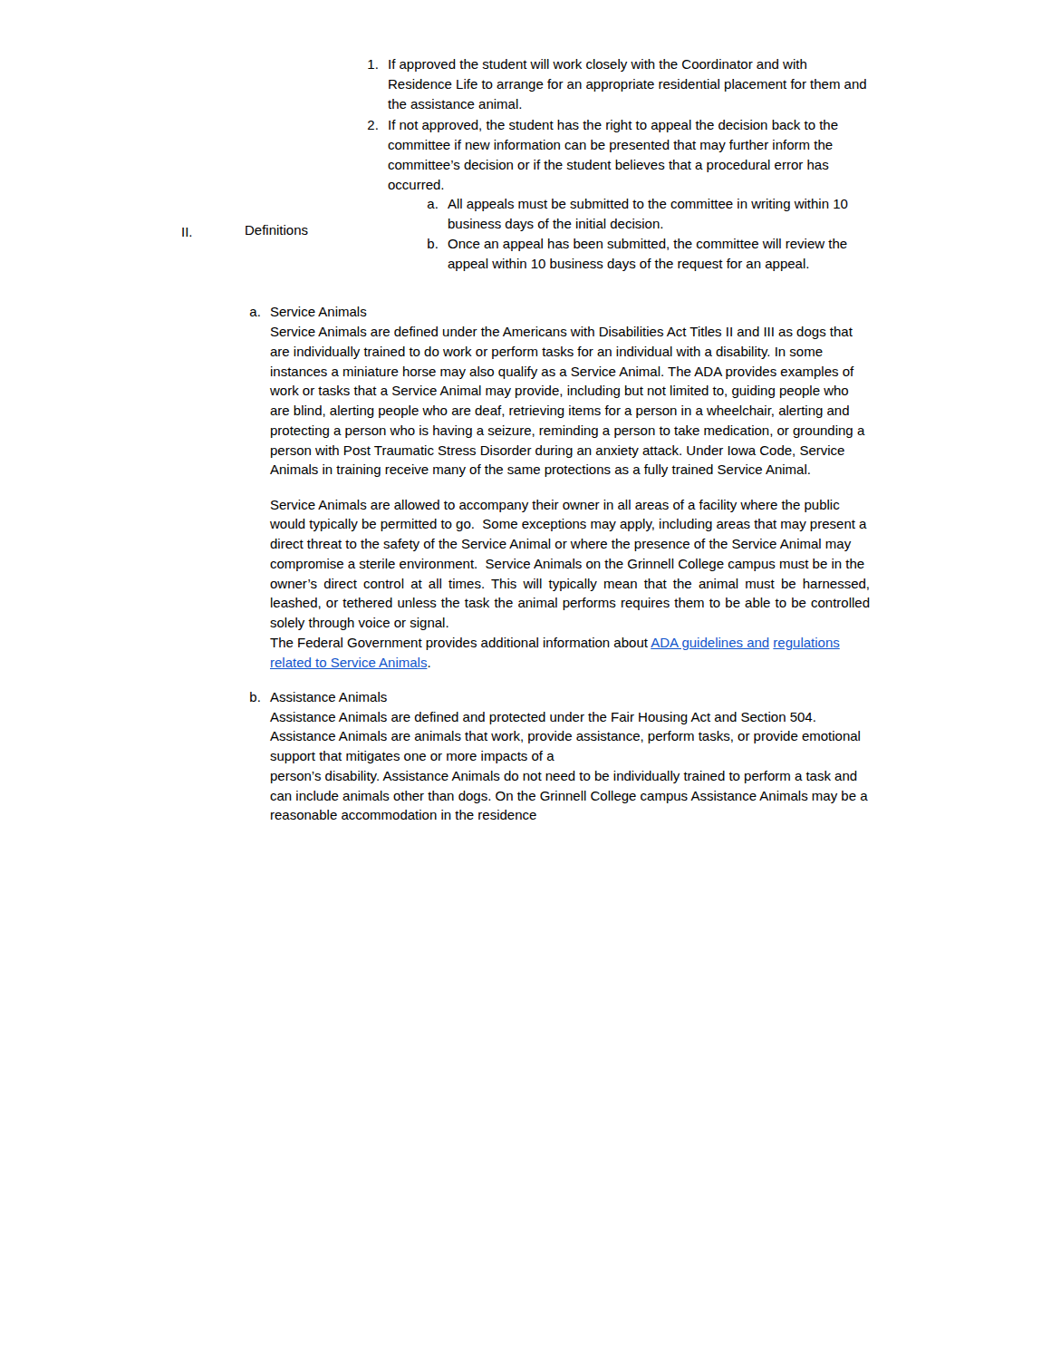If approved the student will work closely with the Coordinator and with Residence Life to arrange for an appropriate residential placement for them and the assistance animal.
If not approved, the student has the right to appeal the decision back to the committee if new information can be presented that may further inform the committee’s decision or if the student believes that a procedural error has occurred.
All appeals must be submitted to the committee in writing within 10 business days of the initial decision.
Once an appeal has been submitted, the committee will review the appeal within 10 business days of the request for an appeal.
II. Definitions
Service Animals
Service Animals are defined under the Americans with Disabilities Act Titles II and III as dogs that are individually trained to do work or perform tasks for an individual with a disability. In some instances a miniature horse may also qualify as a Service Animal. The ADA provides examples of work or tasks that a Service Animal may provide, including but not limited to, guiding people who are blind, alerting people who are deaf, retrieving items for a person in a wheelchair, alerting and protecting a person who is having a seizure, reminding a person to take medication, or grounding a person with Post Traumatic Stress Disorder during an anxiety attack. Under Iowa Code, Service Animals in training receive many of the same protections as a fully trained Service Animal.
Service Animals are allowed to accompany their owner in all areas of a facility where the public would typically be permitted to go. Some exceptions may apply, including areas that may present a direct threat to the safety of the Service Animal or where the presence of the Service Animal may compromise a sterile environment. Service Animals on the Grinnell College campus must be in the
owner’s direct control at all times. This will typically mean that the animal must be harnessed, leashed, or tethered unless the task the animal performs requires them to be able to be controlled solely through voice or signal.
The Federal Government provides additional information about ADA guidelines and regulations related to Service Animals.
Assistance Animals
Assistance Animals are defined and protected under the Fair Housing Act and Section 504. Assistance Animals are animals that work, provide assistance, perform tasks, or provide emotional support that mitigates one or more impacts of a
person’s disability. Assistance Animals do not need to be individually trained to perform a task and can include animals other than dogs. On the Grinnell College campus Assistance Animals may be a reasonable accommodation in the residence